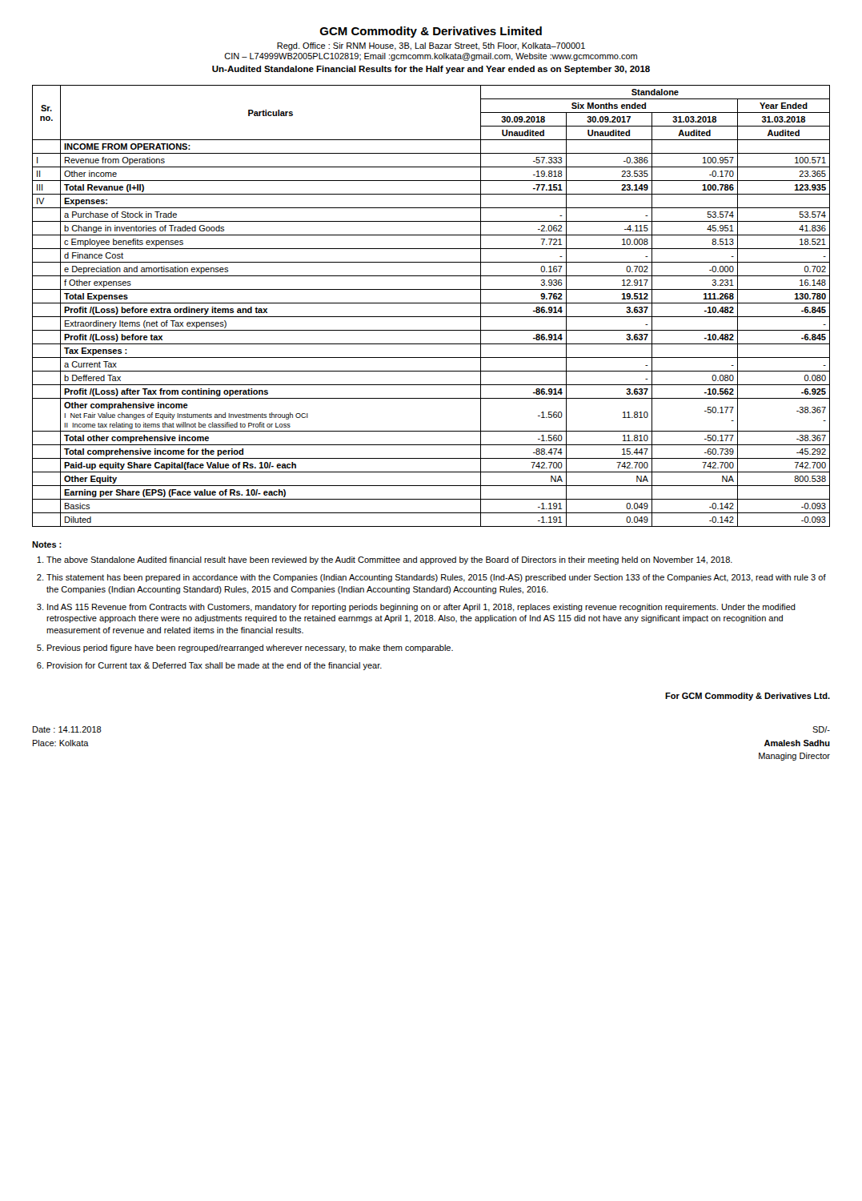GCM Commodity & Derivatives Limited
Regd. Office : Sir RNM House, 3B, Lal Bazar Street, 5th Floor, Kolkata–700001
CIN – L74999WB2005PLC102819; Email :gcmcomm.kolkata@gmail.com, Website :www.gcmcommo.com
Un-Audited Standalone Financial Results for the Half year and Year ended as on September 30, 2018
| Sr. no. | Particulars | Standalone |
| --- | --- | --- |
| Six Months ended | Year Ended |
| 30.09.2018 | 30.09.2017 | 31.03.2018 | 31.03.2018 |
| Unaudited | Unaudited | Audited | Audited |
| | INCOME FROM OPERATIONS: | | | | |
| I | Revenue from Operations | -57.333 | -0.386 | 100.957 | 100.571 |
| II | Other income | -19.818 | 23.535 | -0.170 | 23.365 |
| III | Total Revanue (I+II) | -77.151 | 23.149 | 100.786 | 123.935 |
| IV | Expenses: | | | | |
| | a Purchase of Stock in Trade | - | - | 53.574 | 53.574 |
| | b Change in inventories of Traded Goods | -2.062 | -4.115 | 45.951 | 41.836 |
| | c Employee benefits expenses | 7.721 | 10.008 | 8.513 | 18.521 |
| | d Finance Cost | - | - | - | - |
| | e Depreciation and amortisation expenses | 0.167 | 0.702 | -0.000 | 0.702 |
| | f Other expenses | 3.936 | 12.917 | 3.231 | 16.148 |
| | Total Expenses | 9.762 | 19.512 | 111.268 | 130.780 |
| | Profit /(Loss) before extra ordinery items and tax | -86.914 | 3.637 | -10.482 | -6.845 |
| | Extraordinery Items (net of Tax expenses) | | - | | - |
| | Profit /(Loss) before tax | -86.914 | 3.637 | -10.482 | -6.845 |
| | Tax Expenses : | | | | |
| | a Current Tax | | - | - | - |
| | b Deffered Tax | | - | 0.080 | 0.080 |
| | Profit /(Loss) after Tax from contining operations | -86.914 | 3.637 | -10.562 | -6.925 |
| | Other comprahensive income I Net Fair Value changes of Equity Instuments and Investments through OCI II Income tax relating to items that willnot be classified to Profit or Loss | -1.560 | 11.810 | -50.177 - | -38.367 - |
| | Total other comprehensive income | -1.560 | 11.810 | -50.177 | -38.367 |
| | Total comprehensive income for the period | -88.474 | 15.447 | -60.739 | -45.292 |
| | Paid-up equity Share Capital(face Value of Rs. 10/- each | 742.700 | 742.700 | 742.700 | 742.700 |
| | Other Equity | NA | NA | NA | 800.538 |
| | Earning per Share (EPS) (Face value of Rs. 10/- each) | | | | |
| | Basics | -1.191 | 0.049 | -0.142 | -0.093 |
| | Diluted | -1.191 | 0.049 | -0.142 | -0.093 |
Notes :
The above Standalone Audited financial result have been reviewed by the Audit Committee and approved by the Board of Directors in their meeting held on November 14, 2018.
This statement has been prepared in accordance with the Companies (Indian Accounting Standards) Rules, 2015 (Ind-AS) prescribed under Section 133 of the Companies Act, 2013, read with rule 3 of the Companies (Indian Accounting Standard) Rules, 2015 and Companies (Indian Accounting Standard) Accounting Rules, 2016.
Ind AS 115 Revenue from Contracts with Customers, mandatory for reporting periods beginning on or after April 1, 2018, replaces existing revenue recognition requirements. Under the modified retrospective approach there were no adjustments required to the retained earnmgs at April 1, 2018. Also, the application of Ind AS 115 did not have any significant impact on recognition and measurement of revenue and related items in the financial results.
Previous period figure have been regrouped/rearranged wherever necessary, to make them comparable.
Provision for Current tax & Deferred Tax shall be made at the end of the financial year.
For GCM Commodity & Derivatives Ltd.
Date : 14.11.2018
Place: Kolkata
SD/-
Amalesh Sadhu
Managing Director